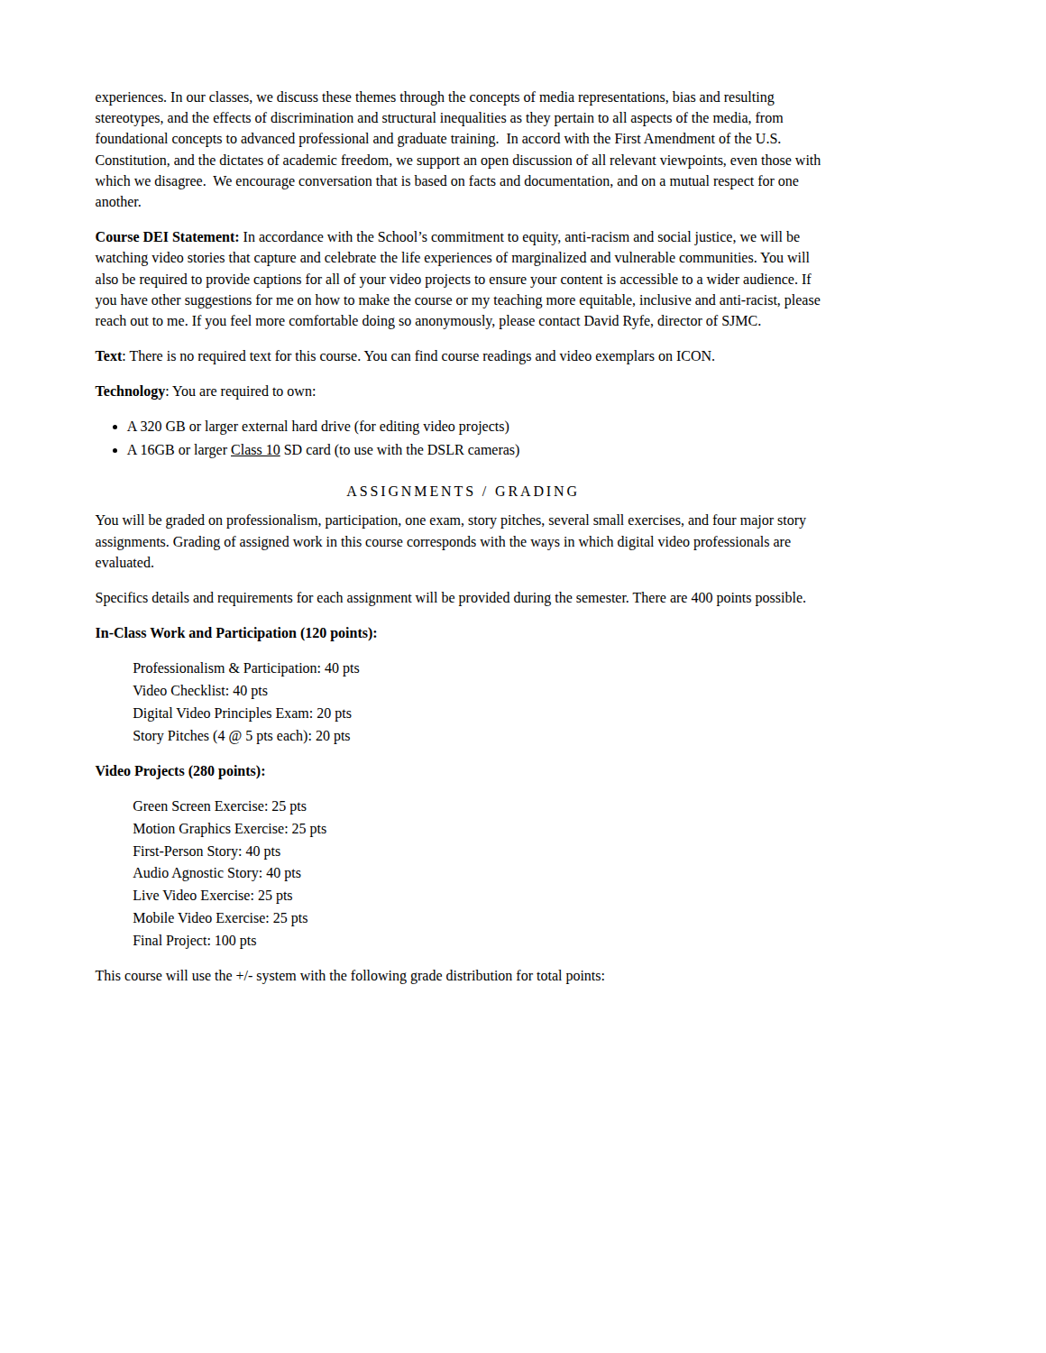experiences. In our classes, we discuss these themes through the concepts of media representations, bias and resulting stereotypes, and the effects of discrimination and structural inequalities as they pertain to all aspects of the media, from foundational concepts to advanced professional and graduate training. In accord with the First Amendment of the U.S. Constitution, and the dictates of academic freedom, we support an open discussion of all relevant viewpoints, even those with which we disagree. We encourage conversation that is based on facts and documentation, and on a mutual respect for one another.
Course DEI Statement: In accordance with the School’s commitment to equity, anti-racism and social justice, we will be watching video stories that capture and celebrate the life experiences of marginalized and vulnerable communities. You will also be required to provide captions for all of your video projects to ensure your content is accessible to a wider audience. If you have other suggestions for me on how to make the course or my teaching more equitable, inclusive and anti-racist, please reach out to me. If you feel more comfortable doing so anonymously, please contact David Ryfe, director of SJMC.
Text: There is no required text for this course. You can find course readings and video exemplars on ICON.
Technology: You are required to own:
A 320 GB or larger external hard drive (for editing video projects)
A 16GB or larger Class 10 SD card (to use with the DSLR cameras)
ASSIGNMENTS / GRADING
You will be graded on professionalism, participation, one exam, story pitches, several small exercises, and four major story assignments. Grading of assigned work in this course corresponds with the ways in which digital video professionals are evaluated.
Specifics details and requirements for each assignment will be provided during the semester. There are 400 points possible.
In-Class Work and Participation (120 points):
Professionalism & Participation: 40 pts
Video Checklist: 40 pts
Digital Video Principles Exam: 20 pts
Story Pitches (4 @ 5 pts each): 20 pts
Video Projects (280 points):
Green Screen Exercise: 25 pts
Motion Graphics Exercise: 25 pts
First-Person Story: 40 pts
Audio Agnostic Story: 40 pts
Live Video Exercise: 25 pts
Mobile Video Exercise: 25 pts
Final Project: 100 pts
This course will use the +/- system with the following grade distribution for total points: